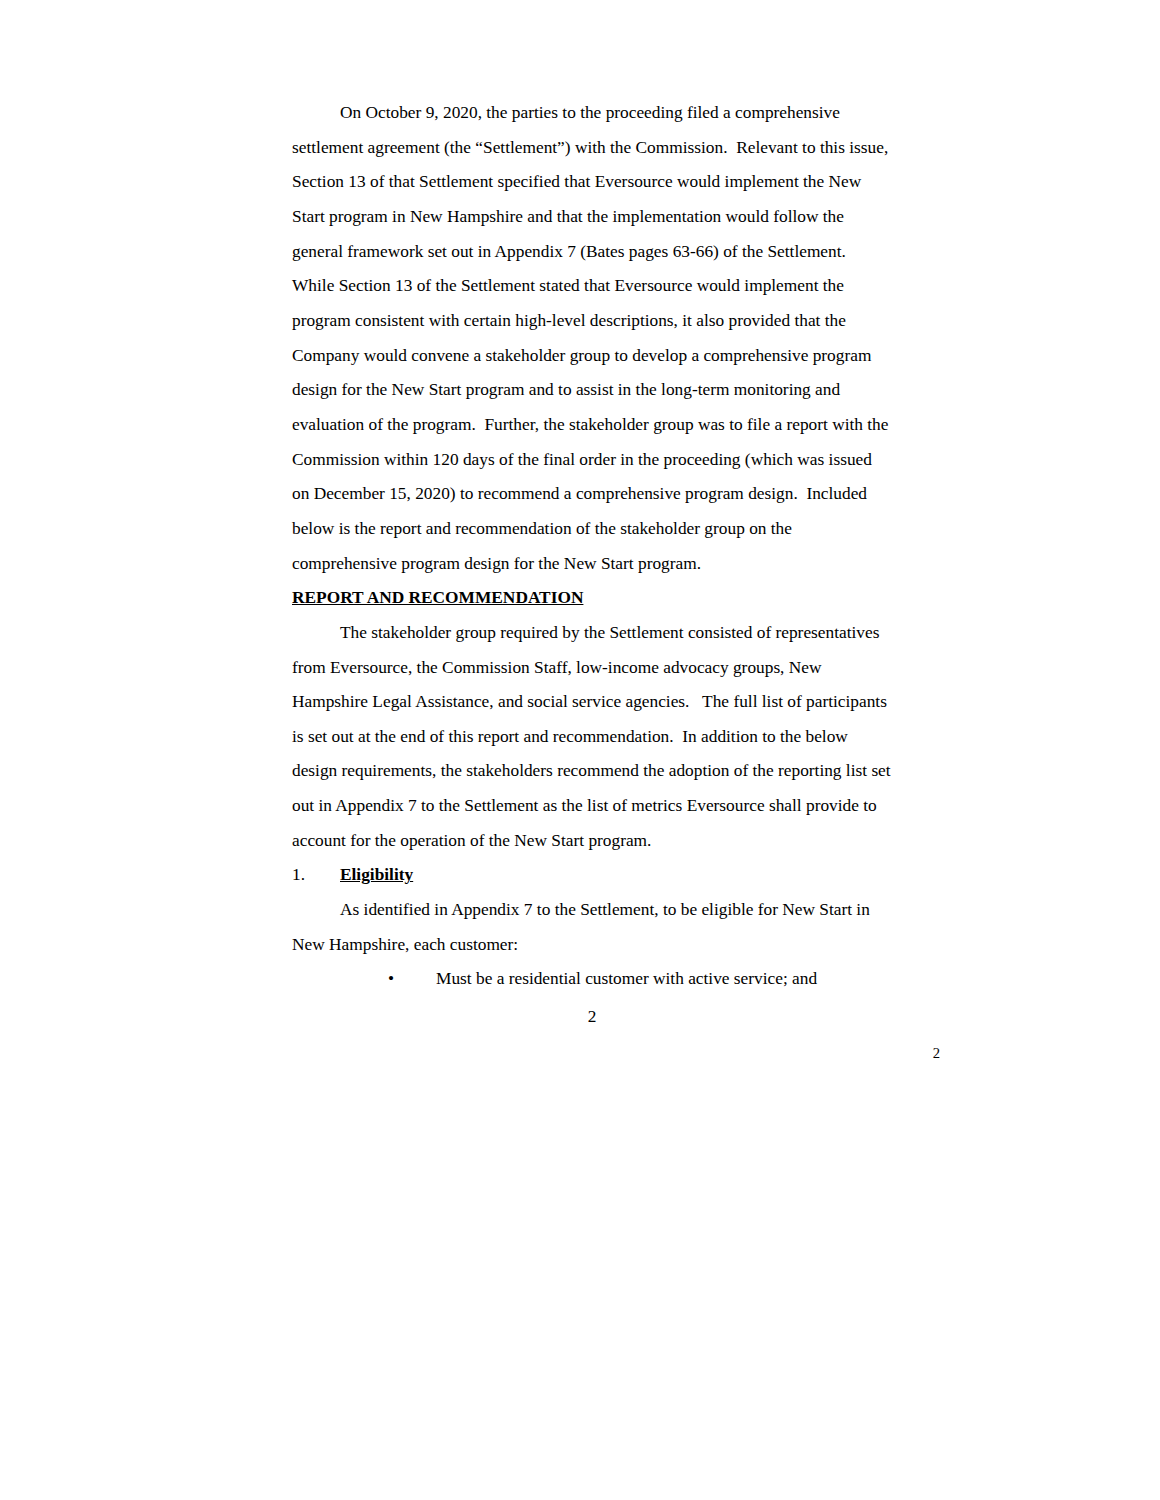On October 9, 2020, the parties to the proceeding filed a comprehensive settlement agreement (the “Settlement”) with the Commission. Relevant to this issue, Section 13 of that Settlement specified that Eversource would implement the New Start program in New Hampshire and that the implementation would follow the general framework set out in Appendix 7 (Bates pages 63-66) of the Settlement. While Section 13 of the Settlement stated that Eversource would implement the program consistent with certain high-level descriptions, it also provided that the Company would convene a stakeholder group to develop a comprehensive program design for the New Start program and to assist in the long-term monitoring and evaluation of the program. Further, the stakeholder group was to file a report with the Commission within 120 days of the final order in the proceeding (which was issued on December 15, 2020) to recommend a comprehensive program design. Included below is the report and recommendation of the stakeholder group on the comprehensive program design for the New Start program.
REPORT AND RECOMMENDATION
The stakeholder group required by the Settlement consisted of representatives from Eversource, the Commission Staff, low-income advocacy groups, New Hampshire Legal Assistance, and social service agencies. The full list of participants is set out at the end of this report and recommendation. In addition to the below design requirements, the stakeholders recommend the adoption of the reporting list set out in Appendix 7 to the Settlement as the list of metrics Eversource shall provide to account for the operation of the New Start program.
1. Eligibility
As identified in Appendix 7 to the Settlement, to be eligible for New Start in New Hampshire, each customer:
Must be a residential customer with active service; and
2
2